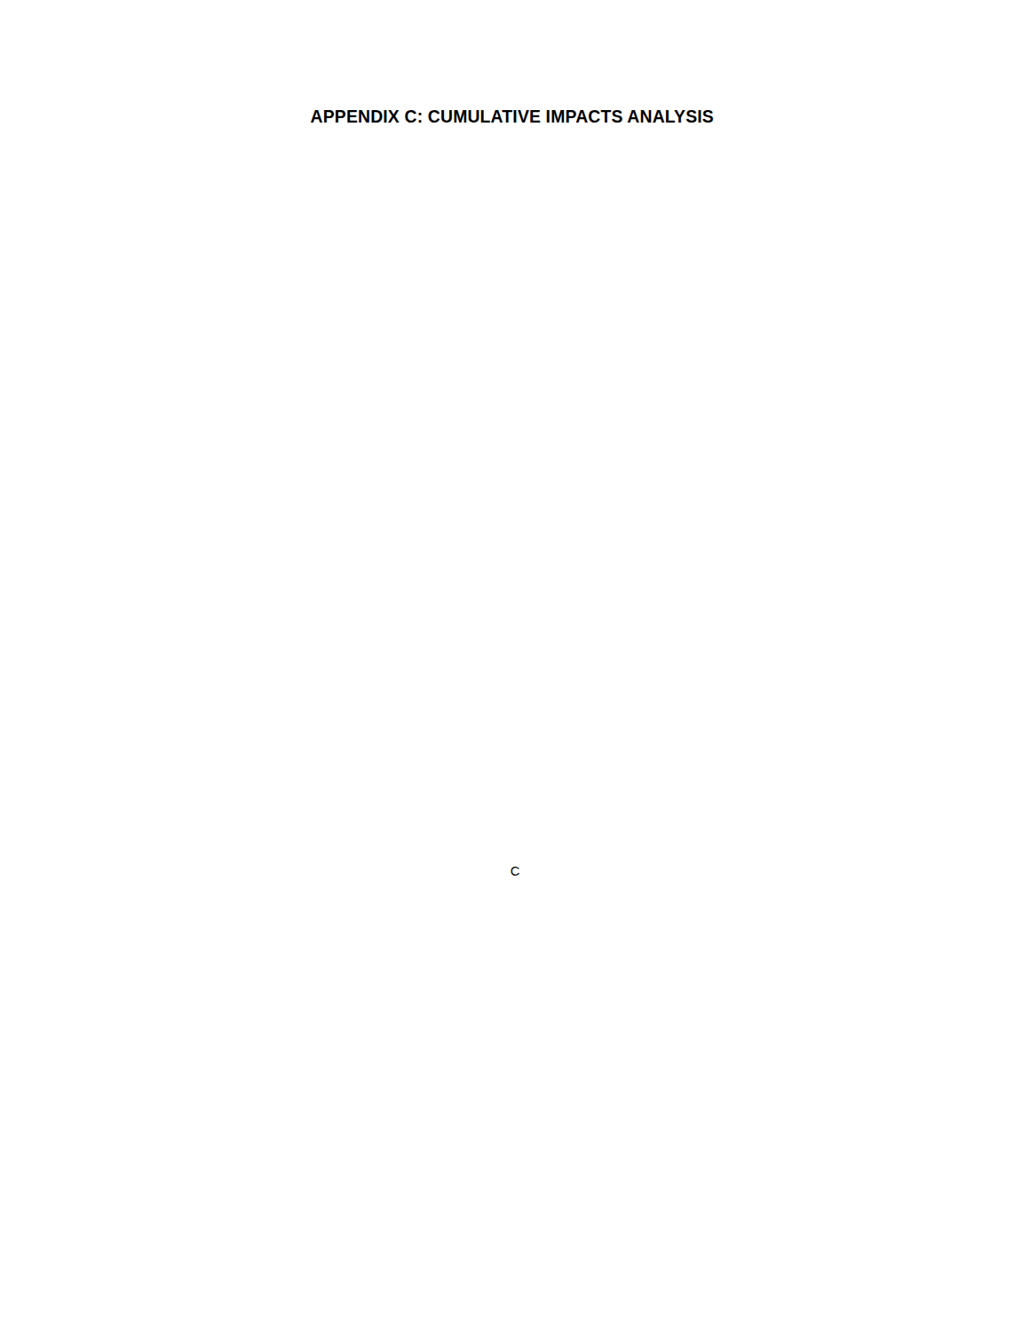APPENDIX C: CUMULATIVE IMPACTS ANALYSIS
C